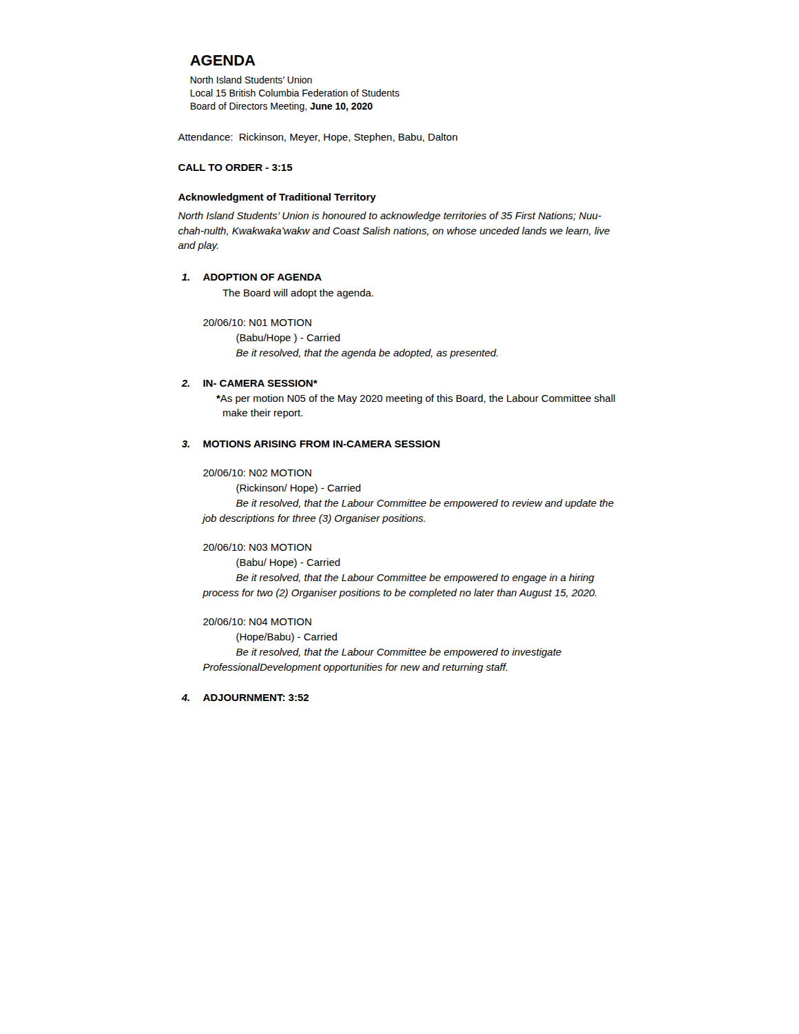AGENDA
North Island Students’ Union
Local 15 British Columbia Federation of Students
Board of Directors Meeting, June 10, 2020
Attendance: Rickinson, Meyer, Hope, Stephen, Babu, Dalton
CALL TO ORDER - 3:15
Acknowledgment of Traditional Territory
North Island Students’ Union is honoured to acknowledge territories of 35 First Nations; Nuu-chah-nulth, Kwakwaka’wakw and Coast Salish nations, on whose unceded lands we learn, live and play.
Adoption of Agenda
The Board will adopt the agenda.
20/06/10: N01 MOTION
(Babu/Hope ) - Carried
Be it resolved, that the agenda be adopted, as presented.
In- Camera Session*
*As per motion N05 of the May 2020 meeting of this Board, the Labour Committee shall make their report.
Motions Arising from In-Camera Session
20/06/10: N02 MOTION
(Rickinson/ Hope) - Carried
Be it resolved, that the Labour Committee be empowered to review and update the job descriptions for three (3) Organiser positions.
20/06/10: N03 MOTION
(Babu/ Hope) - Carried
Be it resolved, that the Labour Committee be empowered to engage in a hiring process for two (2) Organiser positions to be completed no later than August 15, 2020.
20/06/10: N04 MOTION
(Hope/Babu) - Carried
Be it resolved, that the Labour Committee be empowered to investigate ProfessionalDevelopment opportunities for new and returning staff.
ADJOURNMENT: 3:52